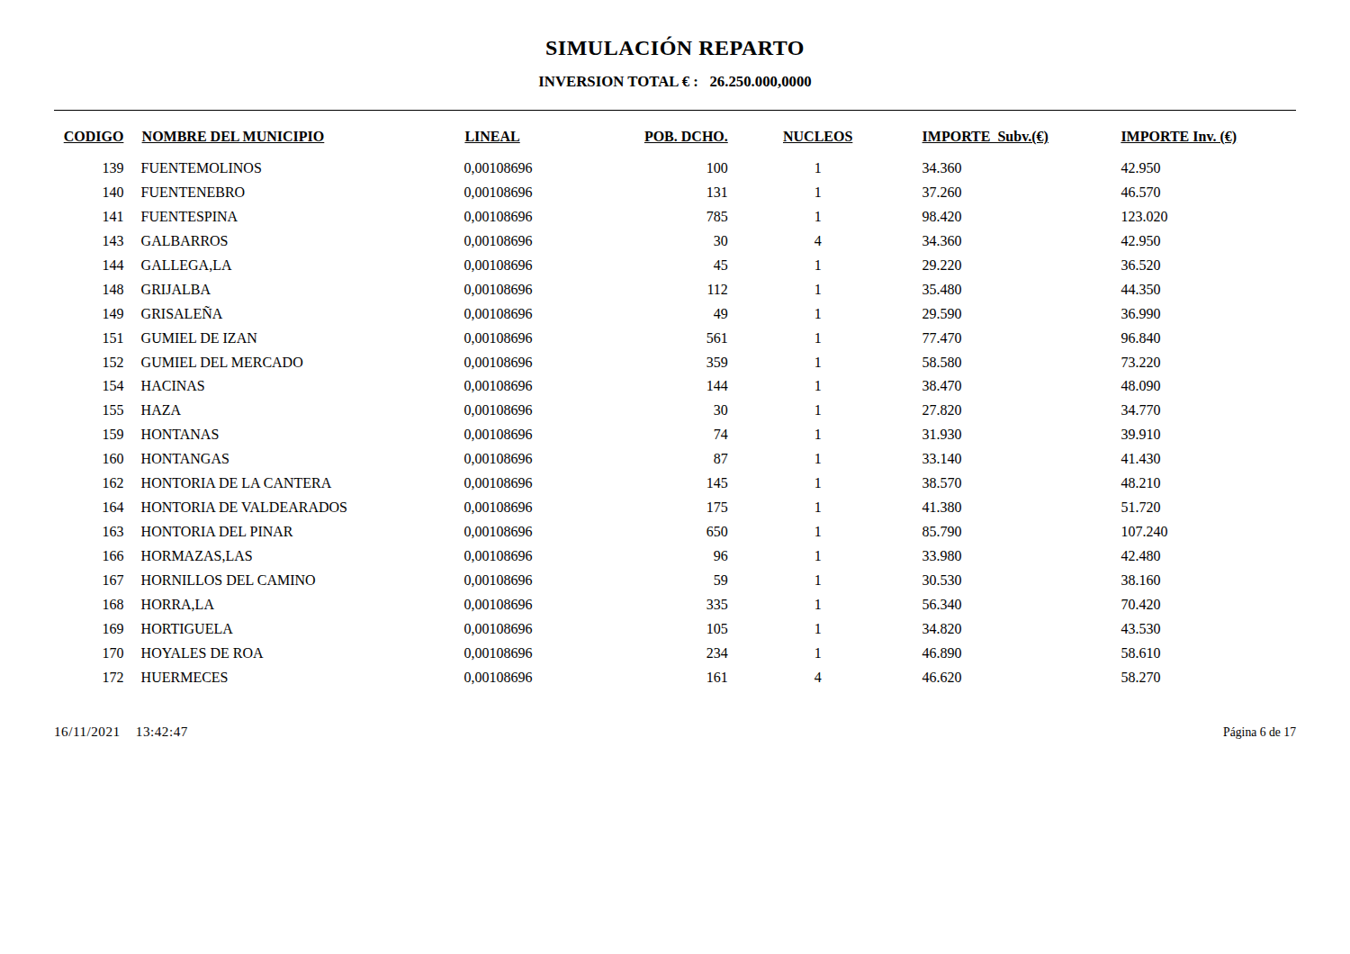SIMULACIÓN REPARTO
INVERSION TOTAL € : 26.250.000,0000
| CODIGO | NOMBRE DEL MUNICIPIO | LINEAL | POB. DCHO. | NUCLEOS | IMPORTE Subv.(€) | IMPORTE Inv. (€) |
| --- | --- | --- | --- | --- | --- | --- |
| 139 | FUENTEMOLINOS | 0,00108696 | 100 | 1 | 34.360 | 42.950 |
| 140 | FUENTENEBRO | 0,00108696 | 131 | 1 | 37.260 | 46.570 |
| 141 | FUENTESPINA | 0,00108696 | 785 | 1 | 98.420 | 123.020 |
| 143 | GALBARROS | 0,00108696 | 30 | 4 | 34.360 | 42.950 |
| 144 | GALLEGA,LA | 0,00108696 | 45 | 1 | 29.220 | 36.520 |
| 148 | GRIJALBA | 0,00108696 | 112 | 1 | 35.480 | 44.350 |
| 149 | GRISALEÑA | 0,00108696 | 49 | 1 | 29.590 | 36.990 |
| 151 | GUMIEL DE IZAN | 0,00108696 | 561 | 1 | 77.470 | 96.840 |
| 152 | GUMIEL DEL MERCADO | 0,00108696 | 359 | 1 | 58.580 | 73.220 |
| 154 | HACINAS | 0,00108696 | 144 | 1 | 38.470 | 48.090 |
| 155 | HAZA | 0,00108696 | 30 | 1 | 27.820 | 34.770 |
| 159 | HONTANAS | 0,00108696 | 74 | 1 | 31.930 | 39.910 |
| 160 | HONTANGAS | 0,00108696 | 87 | 1 | 33.140 | 41.430 |
| 162 | HONTORIA DE LA CANTERA | 0,00108696 | 145 | 1 | 38.570 | 48.210 |
| 164 | HONTORIA DE VALDEARADOS | 0,00108696 | 175 | 1 | 41.380 | 51.720 |
| 163 | HONTORIA DEL PINAR | 0,00108696 | 650 | 1 | 85.790 | 107.240 |
| 166 | HORMAZAS,LAS | 0,00108696 | 96 | 1 | 33.980 | 42.480 |
| 167 | HORNILLOS DEL CAMINO | 0,00108696 | 59 | 1 | 30.530 | 38.160 |
| 168 | HORRA,LA | 0,00108696 | 335 | 1 | 56.340 | 70.420 |
| 169 | HORTIGUELA | 0,00108696 | 105 | 1 | 34.820 | 43.530 |
| 170 | HOYALES DE ROA | 0,00108696 | 234 | 1 | 46.890 | 58.610 |
| 172 | HUERMECES | 0,00108696 | 161 | 4 | 46.620 | 58.270 |
16/11/2021 13:42:47
Página 6 de 17